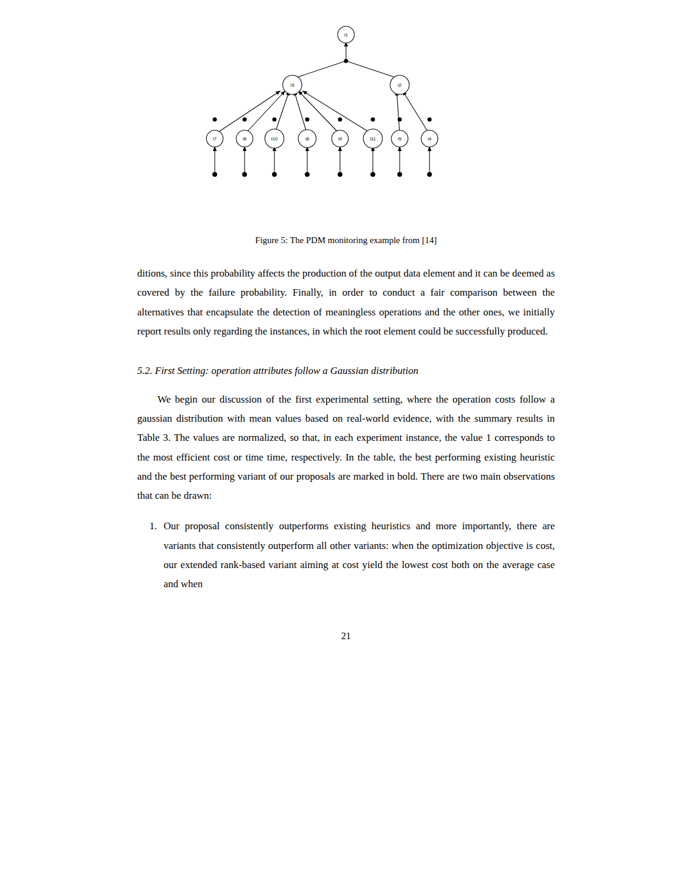i1 i3 i2 i7 i6 i10 i8 i9 i11 i5 i4
Figure 5: The PDM monitoring example from [14]
ditions, since this probability affects the production of the output data element and it can be deemed as covered by the failure probability. Finally, in order to conduct a fair comparison between the alternatives that encapsulate the detection of meaningless operations and the other ones, we initially report results only regarding the instances, in which the root element could be successfully produced.
5.2. First Setting: operation attributes follow a Gaussian distribution
We begin our discussion of the first experimental setting, where the operation costs follow a gaussian distribution with mean values based on real-world evidence, with the summary results in Table 3. The values are normalized, so that, in each experiment instance, the value 1 corresponds to the most efficient cost or time time, respectively. In the table, the best performing existing heuristic and the best performing variant of our proposals are marked in bold. There are two main observations that can be drawn:
Our proposal consistently outperforms existing heuristics and more importantly, there are variants that consistently outperform all other variants: when the optimization objective is cost, our extended rank-based variant aiming at cost yield the lowest cost both on the average case and when
21